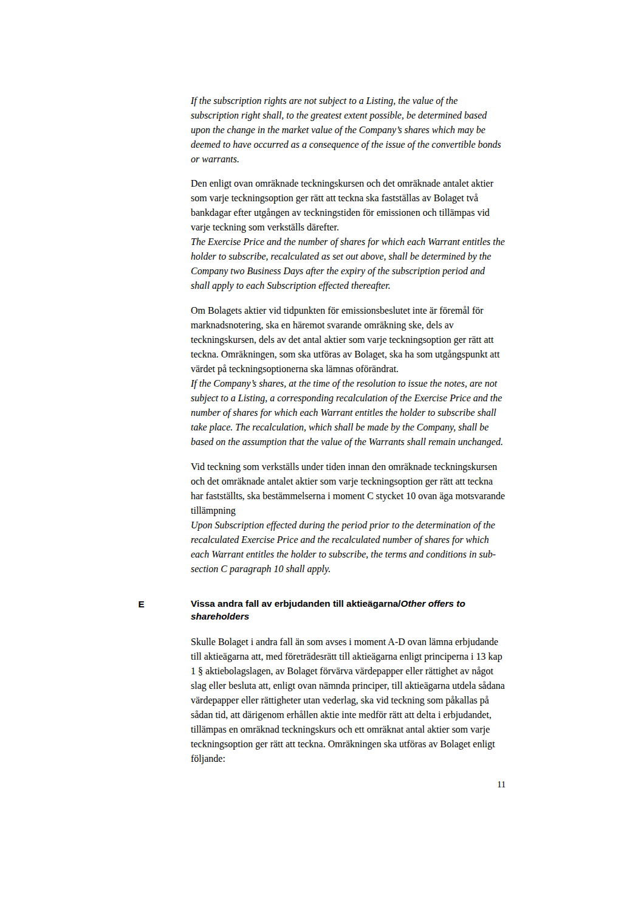If the subscription rights are not subject to a Listing, the value of the subscription right shall, to the greatest extent possible, be determined based upon the change in the market value of the Company’s shares which may be deemed to have occurred as a consequence of the issue of the convertible bonds or warrants.
Den enligt ovan omräknade teckningskursen och det omräknade antalet aktier som varje teckningsoption ger rätt att teckna ska fastställas av Bolaget två bankdagar efter utgången av teckningstiden för emissionen och tillämpas vid varje teckning som verkställs därefter.
The Exercise Price and the number of shares for which each Warrant entitles the holder to subscribe, recalculated as set out above, shall be determined by the Company two Business Days after the expiry of the subscription period and shall apply to each Subscription effected thereafter.
Om Bolagets aktier vid tidpunkten för emissionsbeslutet inte är föremål för marknadsnotering, ska en häremot svarande omräkning ske, dels av teckningskursen, dels av det antal aktier som varje teckningsoption ger rätt att teckna. Omräkningen, som ska utföras av Bolaget, ska ha som utgångspunkt att värdet på teckningsoptionerna ska lämnas oförändrat.
If the Company’s shares, at the time of the resolution to issue the notes, are not subject to a Listing, a corresponding recalculation of the Exercise Price and the number of shares for which each Warrant entitles the holder to subscribe shall take place. The recalculation, which shall be made by the Company, shall be based on the assumption that the value of the Warrants shall remain unchanged.
Vid teckning som verkställs under tiden innan den omräknade teckningskursen och det omräknade antalet aktier som varje teckningsoption ger rätt att teckna har fastställts, ska bestämmelserna i moment C stycket 10 ovan äga motsvarande tillämpning
Upon Subscription effected during the period prior to the determination of the recalculated Exercise Price and the recalculated number of shares for which each Warrant entitles the holder to subscribe, the terms and conditions in sub-section C paragraph 10 shall apply.
E
Vissa andra fall av erbjudanden till aktieägarna/Other offers to shareholders
Skulle Bolaget i andra fall än som avses i moment A-D ovan lämna erbjudande till aktieägarna att, med företrädesrätt till aktieägarna enligt principerna i 13 kap 1 § aktiebolagslagen, av Bolaget förvärva värdepapper eller rättighet av något slag eller besluta att, enligt ovan nämnda principer, till aktieägarna utdela sådana värdepapper eller rättigheter utan vederlag, ska vid teckning som påkallas på sådan tid, att därigenom erhållen aktie inte medför rätt att delta i erbjudandet, tillämpas en omräknad teckningskurs och ett omräknat antal aktier som varje teckningsoption ger rätt att teckna. Omräkningen ska utföras av Bolaget enligt följande:
11